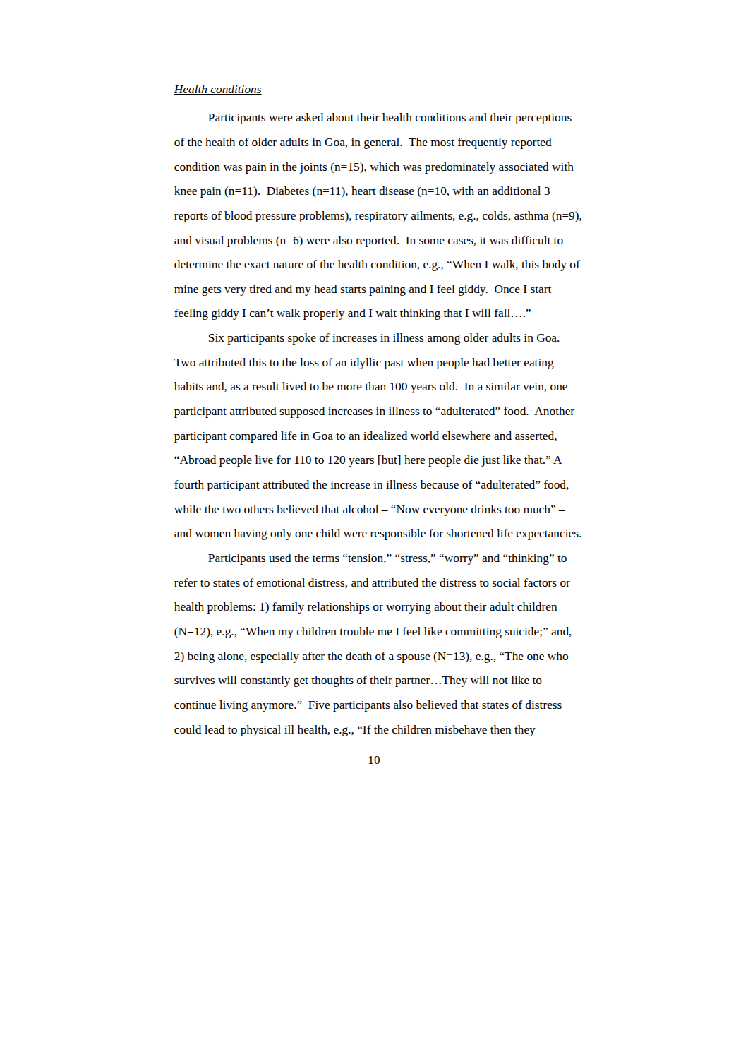Health conditions
Participants were asked about their health conditions and their perceptions of the health of older adults in Goa, in general. The most frequently reported condition was pain in the joints (n=15), which was predominately associated with knee pain (n=11). Diabetes (n=11), heart disease (n=10, with an additional 3 reports of blood pressure problems), respiratory ailments, e.g., colds, asthma (n=9), and visual problems (n=6) were also reported. In some cases, it was difficult to determine the exact nature of the health condition, e.g., “When I walk, this body of mine gets very tired and my head starts paining and I feel giddy. Once I start feeling giddy I can’t walk properly and I wait thinking that I will fall….”
Six participants spoke of increases in illness among older adults in Goa. Two attributed this to the loss of an idyllic past when people had better eating habits and, as a result lived to be more than 100 years old. In a similar vein, one participant attributed supposed increases in illness to “adulterated” food. Another participant compared life in Goa to an idealized world elsewhere and asserted, “Abroad people live for 110 to 120 years [but] here people die just like that.” A fourth participant attributed the increase in illness because of “adulterated” food, while the two others believed that alcohol – “Now everyone drinks too much” – and women having only one child were responsible for shortened life expectancies.
Participants used the terms “tension,” “stress,” “worry” and “thinking” to refer to states of emotional distress, and attributed the distress to social factors or health problems: 1) family relationships or worrying about their adult children (N=12), e.g., “When my children trouble me I feel like committing suicide;” and, 2) being alone, especially after the death of a spouse (N=13), e.g., “The one who survives will constantly get thoughts of their partner…They will not like to continue living anymore.” Five participants also believed that states of distress could lead to physical ill health, e.g., “If the children misbehave then they
10